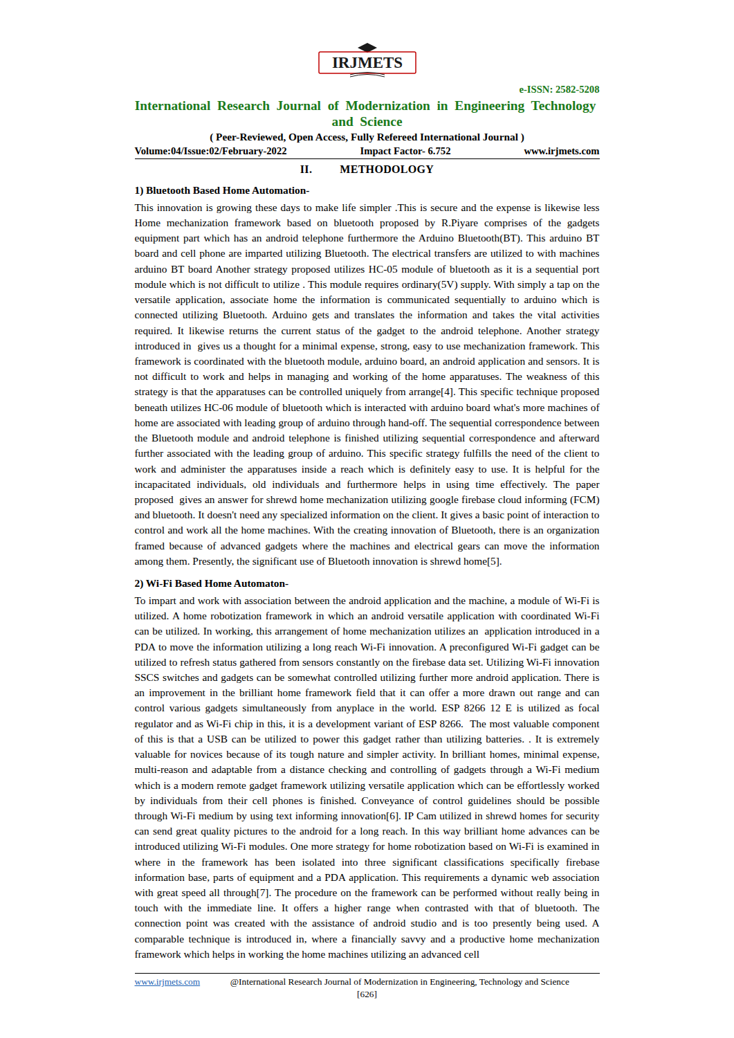IRJMETS
e-ISSN: 2582-5208
International Research Journal of Modernization in Engineering Technology and Science
( Peer-Reviewed, Open Access, Fully Refereed International Journal )
Volume:04/Issue:02/February-2022 Impact Factor- 6.752 www.irjmets.com
II. METHODOLOGY
1) Bluetooth Based Home Automation-
This innovation is growing these days to make life simpler .This is secure and the expense is likewise less Home mechanization framework based on bluetooth proposed by R.Piyare comprises of the gadgets equipment part which has an android telephone furthermore the Arduino Bluetooth(BT). This arduino BT board and cell phone are imparted utilizing Bluetooth. The electrical transfers are utilized to with machines arduino BT board Another strategy proposed utilizes HC-05 module of bluetooth as it is a sequential port module which is not difficult to utilize . This module requires ordinary(5V) supply. With simply a tap on the versatile application, associate home the information is communicated sequentially to arduino which is connected utilizing Bluetooth. Arduino gets and translates the information and takes the vital activities required. It likewise returns the current status of the gadget to the android telephone. Another strategy introduced in gives us a thought for a minimal expense, strong, easy to use mechanization framework. This framework is coordinated with the bluetooth module, arduino board, an android application and sensors. It is not difficult to work and helps in managing and working of the home apparatuses. The weakness of this strategy is that the apparatuses can be controlled uniquely from arrange[4]. This specific technique proposed beneath utilizes HC-06 module of bluetooth which is interacted with arduino board what's more machines of home are associated with leading group of arduino through hand-off. The sequential correspondence between the Bluetooth module and android telephone is finished utilizing sequential correspondence and afterward further associated with the leading group of arduino. This specific strategy fulfills the need of the client to work and administer the apparatuses inside a reach which is definitely easy to use. It is helpful for the incapacitated individuals, old individuals and furthermore helps in using time effectively. The paper proposed gives an answer for shrewd home mechanization utilizing google firebase cloud informing (FCM) and bluetooth. It doesn't need any specialized information on the client. It gives a basic point of interaction to control and work all the home machines. With the creating innovation of Bluetooth, there is an organization framed because of advanced gadgets where the machines and electrical gears can move the information among them. Presently, the significant use of Bluetooth innovation is shrewd home[5].
2) Wi-Fi Based Home Automaton-
To impart and work with association between the android application and the machine, a module of Wi-Fi is utilized. A home robotization framework in which an android versatile application with coordinated Wi-Fi can be utilized. In working, this arrangement of home mechanization utilizes an application introduced in a PDA to move the information utilizing a long reach Wi-Fi innovation. A preconfigured Wi-Fi gadget can be utilized to refresh status gathered from sensors constantly on the firebase data set. Utilizing Wi-Fi innovation SSCS switches and gadgets can be somewhat controlled utilizing further more android application. There is an improvement in the brilliant home framework field that it can offer a more drawn out range and can control various gadgets simultaneously from anyplace in the world. ESP 8266 12 E is utilized as focal regulator and as Wi-Fi chip in this, it is a development variant of ESP 8266. The most valuable component of this is that a USB can be utilized to power this gadget rather than utilizing batteries. . It is extremely valuable for novices because of its tough nature and simpler activity. In brilliant homes, minimal expense, multi-reason and adaptable from a distance checking and controlling of gadgets through a Wi-Fi medium which is a modern remote gadget framework utilizing versatile application which can be effortlessly worked by individuals from their cell phones is finished. Conveyance of control guidelines should be possible through Wi-Fi medium by using text informing innovation[6]. IP Cam utilized in shrewd homes for security can send great quality pictures to the android for a long reach. In this way brilliant home advances can be introduced utilizing Wi-Fi modules. One more strategy for home robotization based on Wi-Fi is examined in where in the framework has been isolated into three significant classifications specifically firebase information base, parts of equipment and a PDA application. This requirements a dynamic web association with great speed all through[7]. The procedure on the framework can be performed without really being in touch with the immediate line. It offers a higher range when contrasted with that of bluetooth. The connection point was created with the assistance of android studio and is too presently being used. A comparable technique is introduced in, where a financially savvy and a productive home mechanization framework which helps in working the home machines utilizing an advanced cell
www.irjmets.com @International Research Journal of Modernization in Engineering, Technology and Science
[626]